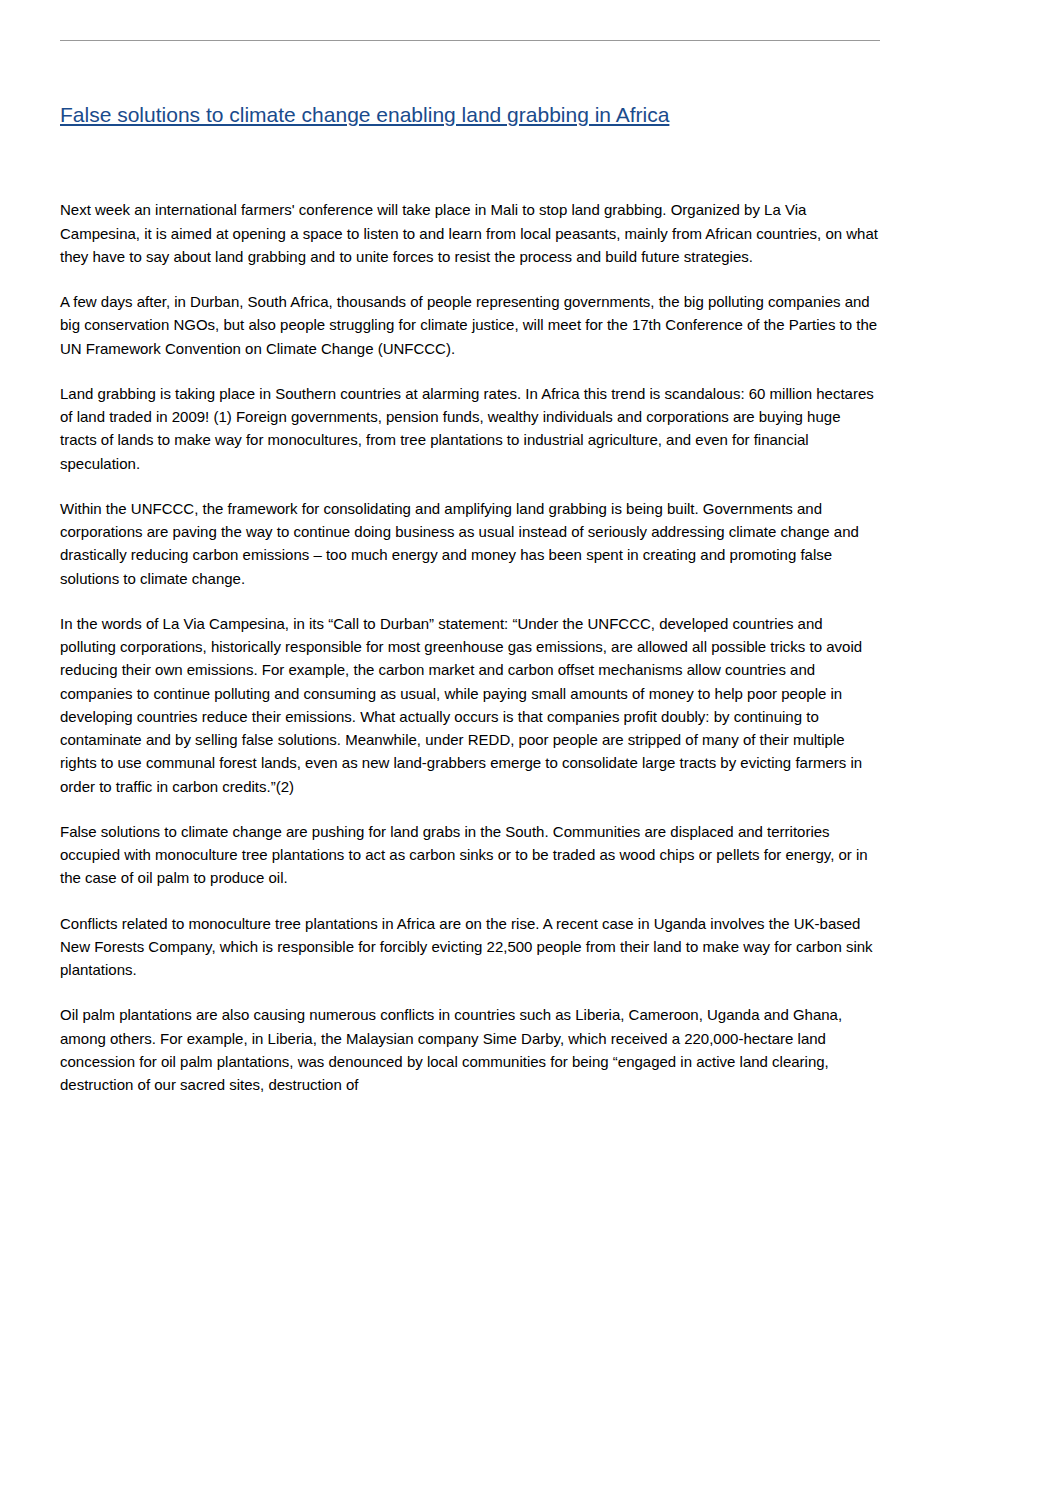False solutions to climate change enabling land grabbing in Africa
Next week an international farmers' conference will take place in Mali to stop land grabbing. Organized by La Via Campesina, it is aimed at opening a space to listen to and learn from local peasants, mainly from African countries, on what they have to say about land grabbing and to unite forces to resist the process and build future strategies.
A few days after, in Durban, South Africa, thousands of people representing governments, the big polluting companies and big conservation NGOs, but also people struggling for climate justice, will meet for the 17th Conference of the Parties to the UN Framework Convention on Climate Change (UNFCCC).
Land grabbing is taking place in Southern countries at alarming rates. In Africa this trend is scandalous: 60 million hectares of land traded in 2009! (1) Foreign governments, pension funds, wealthy individuals and corporations are buying huge tracts of lands to make way for monocultures, from tree plantations to industrial agriculture, and even for financial speculation.
Within the UNFCCC, the framework for consolidating and amplifying land grabbing is being built. Governments and corporations are paving the way to continue doing business as usual instead of seriously addressing climate change and drastically reducing carbon emissions – too much energy and money has been spent in creating and promoting false solutions to climate change.
In the words of La Via Campesina, in its “Call to Durban” statement: “Under the UNFCCC, developed countries and polluting corporations, historically responsible for most greenhouse gas emissions, are allowed all possible tricks to avoid reducing their own emissions. For example, the carbon market and carbon offset mechanisms allow countries and companies to continue polluting and consuming as usual, while paying small amounts of money to help poor people in developing countries reduce their emissions. What actually occurs is that companies profit doubly: by continuing to contaminate and by selling false solutions. Meanwhile, under REDD, poor people are stripped of many of their multiple rights to use communal forest lands, even as new land-grabbers emerge to consolidate large tracts by evicting farmers in order to traffic in carbon credits.”(2)
False solutions to climate change are pushing for land grabs in the South. Communities are displaced and territories occupied with monoculture tree plantations to act as carbon sinks or to be traded as wood chips or pellets for energy, or in the case of oil palm to produce oil.
Conflicts related to monoculture tree plantations in Africa are on the rise. A recent case in Uganda involves the UK-based New Forests Company, which is responsible for forcibly evicting 22,500 people from their land to make way for carbon sink plantations.
Oil palm plantations are also causing numerous conflicts in countries such as Liberia, Cameroon, Uganda and Ghana, among others. For example, in Liberia, the Malaysian company Sime Darby, which received a 220,000-hectare land concession for oil palm plantations, was denounced by local communities for being “engaged in active land clearing, destruction of our sacred sites, destruction of